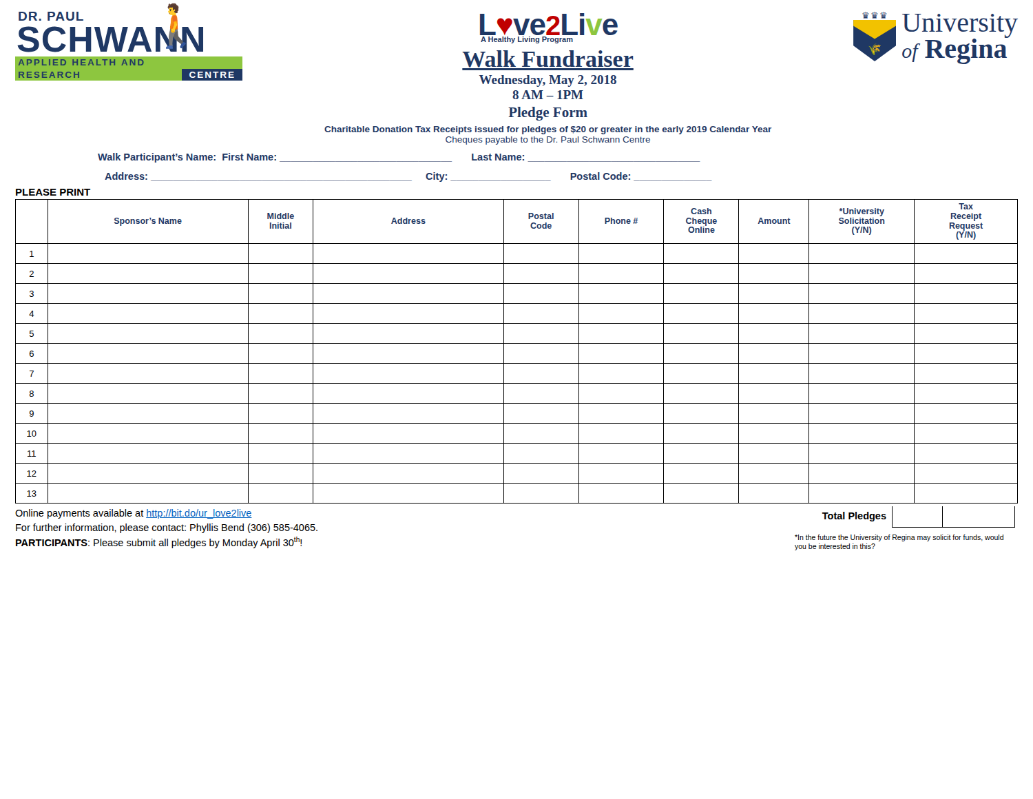🚶
DR. PAUL
SCHWANN
APPLIED HEALTH AND
RESEARCH CENTRE
L♥ve2 Live A Healthy Living Program
Walk Fundraiser
Wednesday, May 2, 2018
8 AM – 1PM
Pledge Form
Charitable Donation Tax Receipts issued for pledges of $20 or greater in the early 2019 Calendar Year
Cheques payable to the Dr. Paul Schwann Centre
♛♛♛
🌾
University
of Regina
Walk Participant’s Name: First Name: _______________________________ Last Name: _______________________________
Address: _______________________________________________ City: __________________ Postal Code: ______________
PLEASE PRINT
| | Sponsor’s Name | Middle Initial | Address | Postal Code | Phone # | Cash Cheque Online | Amount | *University Solicitation (Y/N) | Tax Receipt Request (Y/N) |
| --- | --- | --- | --- | --- | --- | --- | --- | --- | --- |
| 1 | | | | | | | | | |
| 2 | | | | | | | | | |
| 3 | | | | | | | | | |
| 4 | | | | | | | | | |
| 5 | | | | | | | | | |
| 6 | | | | | | | | | |
| 7 | | | | | | | | | |
| 8 | | | | | | | | | |
| 9 | | | | | | | | | |
| 10 | | | | | | | | | |
| 11 | | | | | | | | | |
| 12 | | | | | | | | | |
| 13 | | | | | | | | | |
Online payments available at http://bit.do/ur_love2live
For further information, please contact: Phyllis Bend (306) 585-4065.
PARTICIPANTS: Please submit all pledges by Monday April 30th!
Total Pledges
*In the future the University of Regina may solicit for funds, would you be interested in this?